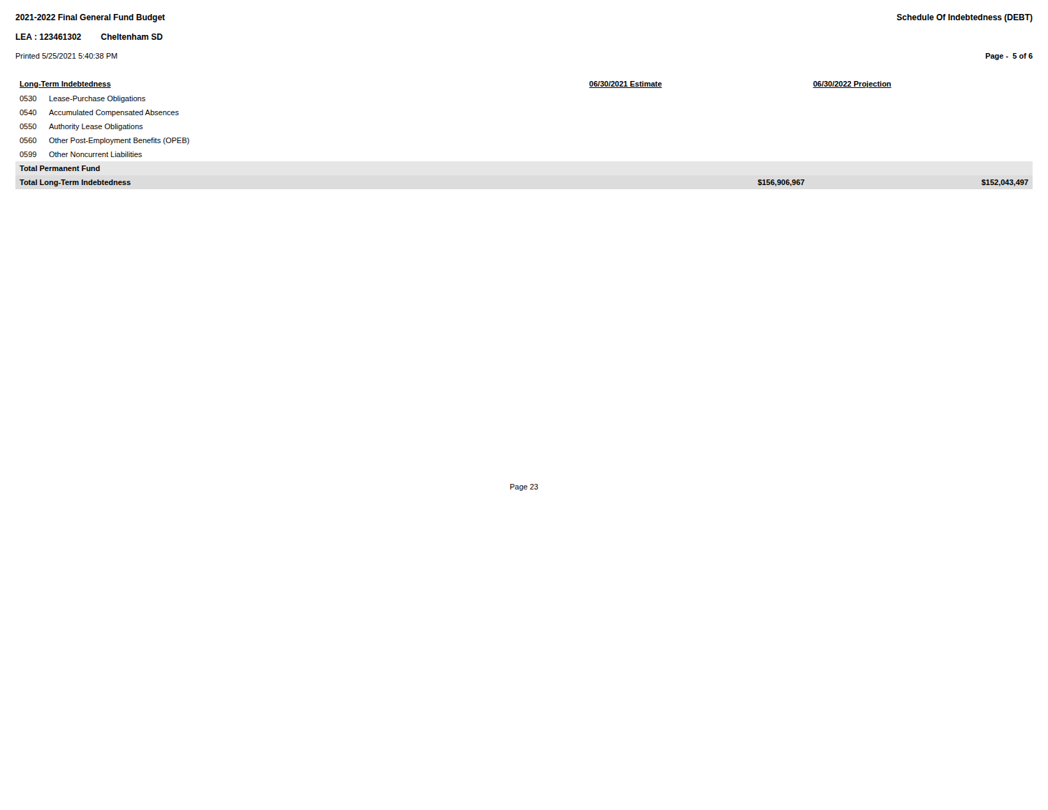2021-2022 Final General Fund Budget
LEA : 123461302Cheltenham SD
Printed 5/25/2021 5:40:38 PM
Schedule Of Indebtedness (DEBT)
Page - 5 of 6
| Long-Term Indebtedness | 06/30/2021 Estimate | 06/30/2022 Projection |
| --- | --- | --- |
| 0530 Lease-Purchase Obligations | | |
| 0540 Accumulated Compensated Absences | | |
| 0550 Authority Lease Obligations | | |
| 0560 Other Post-Employment Benefits (OPEB) | | |
| 0599 Other Noncurrent Liabilities | | |
| Total Permanent Fund | | |
| Total Long-Term Indebtedness | $156,906,967 | $152,043,497 |
Page 23